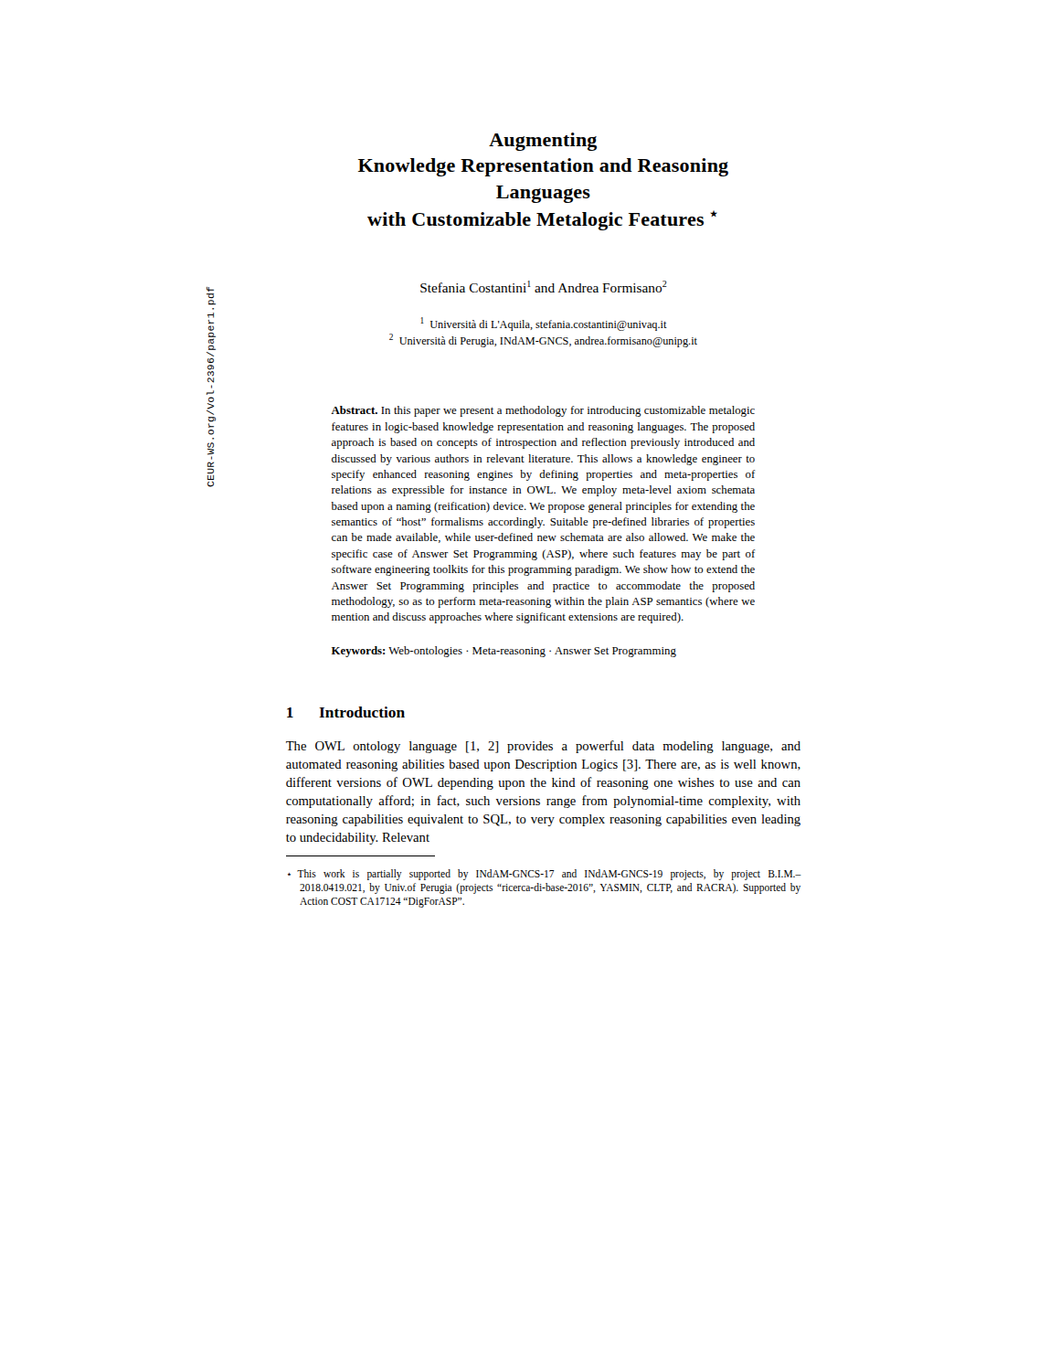CEUR-WS.org/Vol-2396/paper1.pdf
Augmenting
Knowledge Representation and Reasoning
Languages
with Customizable Metalogic Features ⋆
Stefania Costantini1 and Andrea Formisano2
1 Università di L'Aquila, stefania.costantini@univaq.it
2 Università di Perugia, INdAM-GNCS, andrea.formisano@unipg.it
Abstract. In this paper we present a methodology for introducing customizable metalogic features in logic-based knowledge representation and reasoning languages. The proposed approach is based on concepts of introspection and reflection previously introduced and discussed by various authors in relevant literature. This allows a knowledge engineer to specify enhanced reasoning engines by defining properties and meta-properties of relations as expressible for instance in OWL. We employ meta-level axiom schemata based upon a naming (reification) device. We propose general principles for extending the semantics of “host” formalisms accordingly. Suitable pre-defined libraries of properties can be made available, while user-defined new schemata are also allowed. We make the specific case of Answer Set Programming (ASP), where such features may be part of software engineering toolkits for this programming paradigm. We show how to extend the Answer Set Programming principles and practice to accommodate the proposed methodology, so as to perform meta-reasoning within the plain ASP semantics (where we mention and discuss approaches where significant extensions are required).
Keywords: Web-ontologies · Meta-reasoning · Answer Set Programming
1 Introduction
The OWL ontology language [1, 2] provides a powerful data modeling language, and automated reasoning abilities based upon Description Logics [3]. There are, as is well known, different versions of OWL depending upon the kind of reasoning one wishes to use and can computationally afford; in fact, such versions range from polynomial-time complexity, with reasoning capabilities equivalent to SQL, to very complex reasoning capabilities even leading to undecidability. Relevant
⋆This work is partially supported by INdAM-GNCS-17 and INdAM-GNCS-19 projects, by project B.I.M.–2018.0419.021, by Univ.of Perugia (projects “ricerca-di-base-2016”, YASMIN, CLTP, and RACRA). Supported by Action COST CA17124 “DigForASP”.